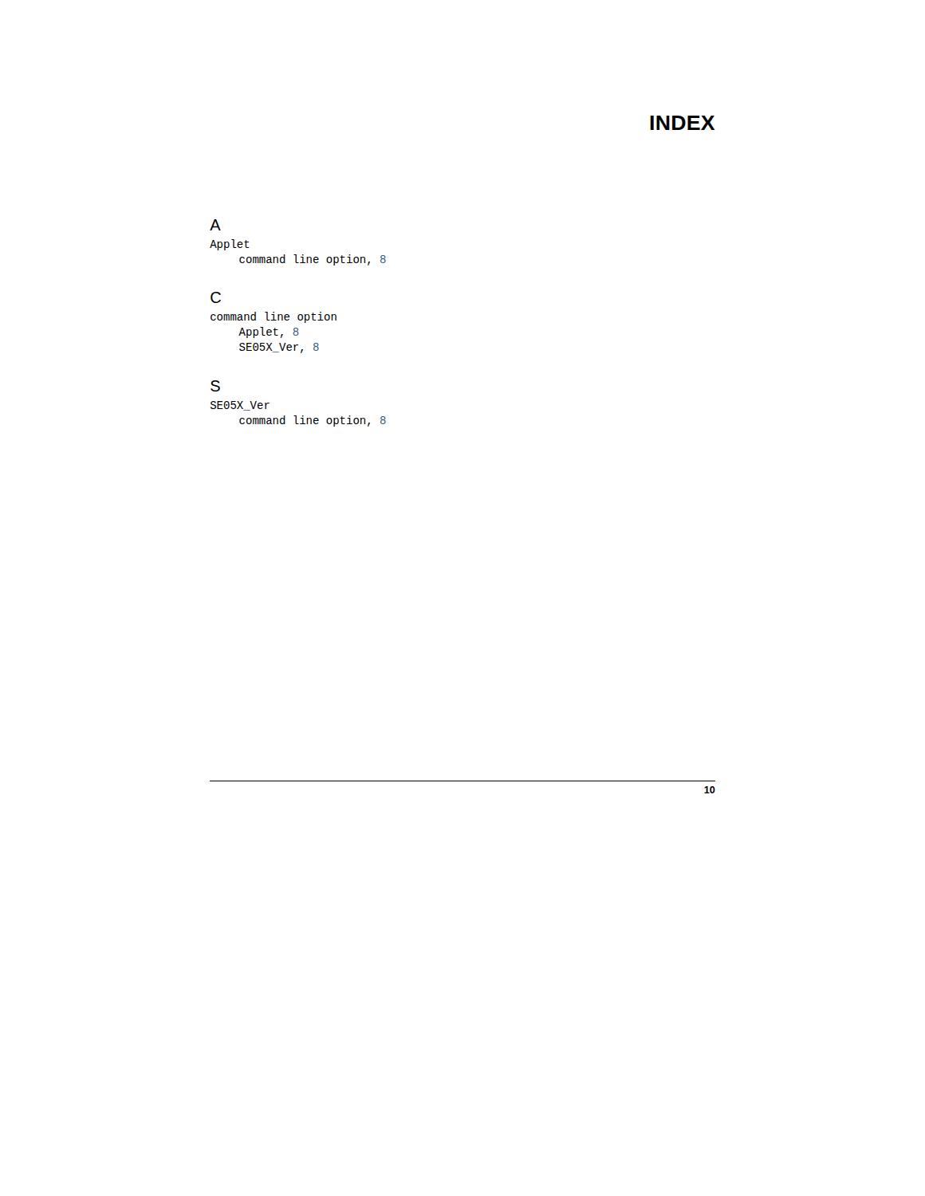INDEX
A
Applet
command line option, 8
C
command line option
Applet, 8
SE05X_Ver, 8
S
SE05X_Ver
command line option, 8
10